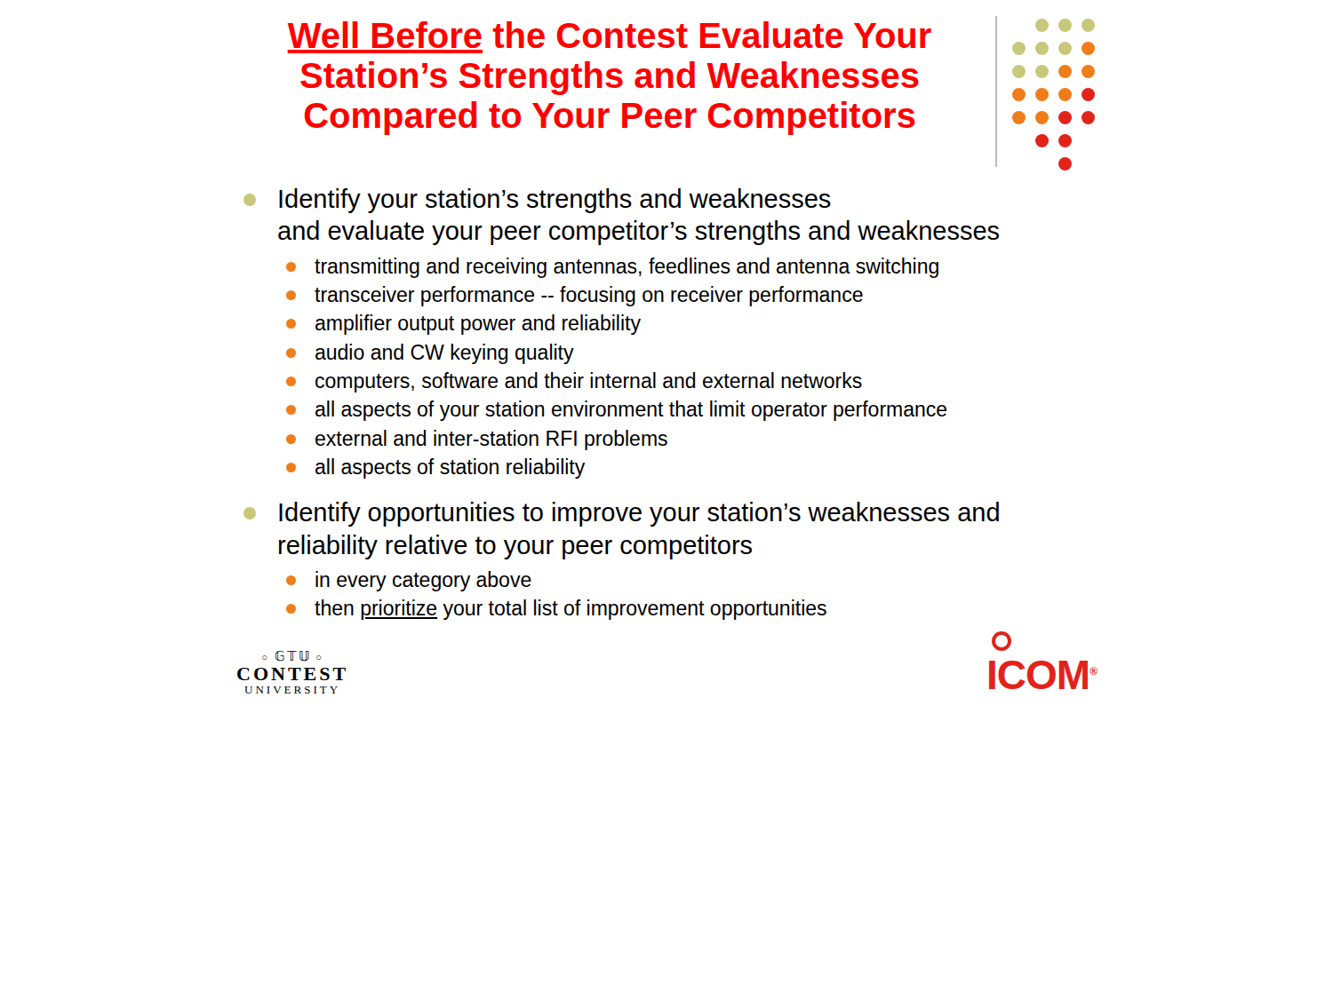Well Before the Contest Evaluate Your Station’s Strengths and Weaknesses Compared to Your Peer Competitors
Identify your station’s strengths and weaknesses
and evaluate your peer competitor’s strengths and weaknesses
transmitting and receiving antennas, feedlines and antenna switching
transceiver performance -- focusing on receiver performance
amplifier output power and reliability
audio and CW keying quality
computers, software and their internal and external networks
all aspects of your station environment that limit operator performance
external and inter-station RFI problems
all aspects of station reliability
Identify opportunities to improve your station’s weaknesses and reliability relative to your peer competitors
in every category above
then prioritize your total list of improvement opportunities
○ 𝔾𝕋𝕌 ○
CONTEST
UNIVERSITY
ICOM®